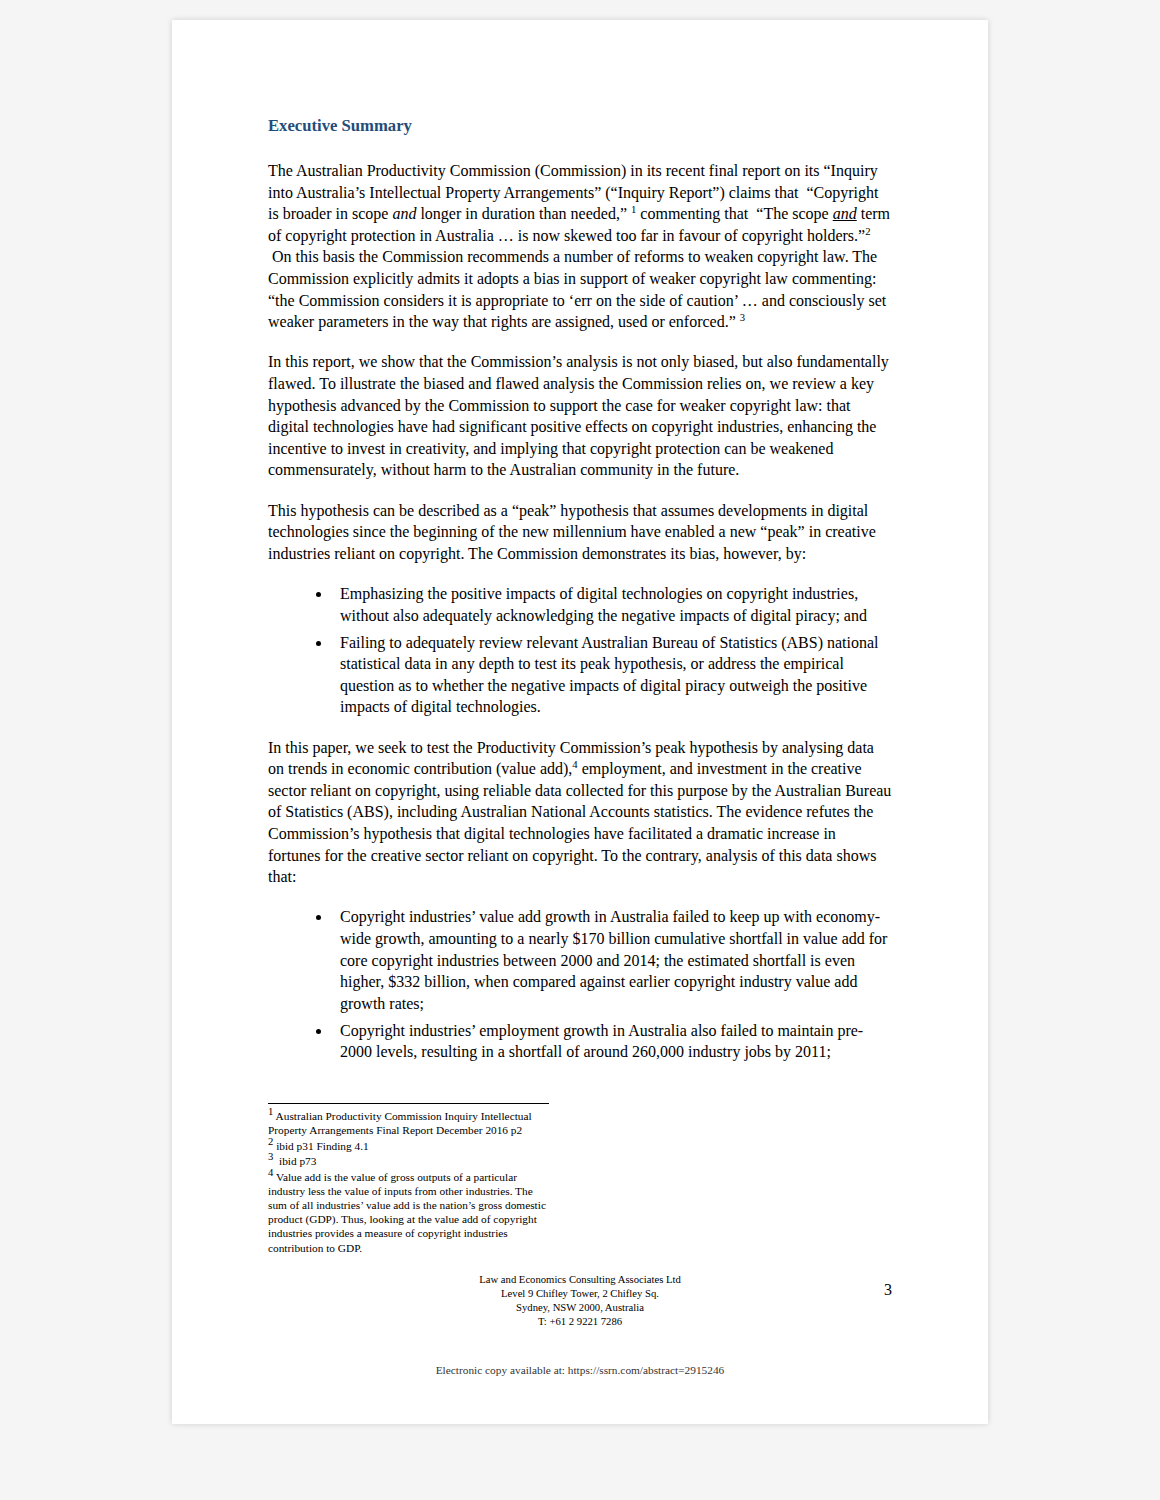Executive Summary
The Australian Productivity Commission (Commission) in its recent final report on its “Inquiry into Australia’s Intellectual Property Arrangements” (“Inquiry Report”) claims that “Copyright is broader in scope and longer in duration than needed,” 1 commenting that “The scope and term of copyright protection in Australia … is now skewed too far in favour of copyright holders.”2 On this basis the Commission recommends a number of reforms to weaken copyright law. The Commission explicitly admits it adopts a bias in support of weaker copyright law commenting: “the Commission considers it is appropriate to ‘err on the side of caution’ … and consciously set weaker parameters in the way that rights are assigned, used or enforced.” 3
In this report, we show that the Commission’s analysis is not only biased, but also fundamentally flawed. To illustrate the biased and flawed analysis the Commission relies on, we review a key hypothesis advanced by the Commission to support the case for weaker copyright law: that digital technologies have had significant positive effects on copyright industries, enhancing the incentive to invest in creativity, and implying that copyright protection can be weakened commensurately, without harm to the Australian community in the future.
This hypothesis can be described as a “peak” hypothesis that assumes developments in digital technologies since the beginning of the new millennium have enabled a new “peak” in creative industries reliant on copyright. The Commission demonstrates its bias, however, by:
Emphasizing the positive impacts of digital technologies on copyright industries, without also adequately acknowledging the negative impacts of digital piracy; and
Failing to adequately review relevant Australian Bureau of Statistics (ABS) national statistical data in any depth to test its peak hypothesis, or address the empirical question as to whether the negative impacts of digital piracy outweigh the positive impacts of digital technologies.
In this paper, we seek to test the Productivity Commission’s peak hypothesis by analysing data on trends in economic contribution (value add),4 employment, and investment in the creative sector reliant on copyright, using reliable data collected for this purpose by the Australian Bureau of Statistics (ABS), including Australian National Accounts statistics. The evidence refutes the Commission’s hypothesis that digital technologies have facilitated a dramatic increase in fortunes for the creative sector reliant on copyright. To the contrary, analysis of this data shows that:
Copyright industries’ value add growth in Australia failed to keep up with economy-wide growth, amounting to a nearly $170 billion cumulative shortfall in value add for core copyright industries between 2000 and 2014; the estimated shortfall is even higher, $332 billion, when compared against earlier copyright industry value add growth rates;
Copyright industries’ employment growth in Australia also failed to maintain pre-2000 levels, resulting in a shortfall of around 260,000 industry jobs by 2011;
1 Australian Productivity Commission Inquiry Intellectual Property Arrangements Final Report December 2016 p2
2 ibid p31 Finding 4.1
3 ibid p73
4 Value add is the value of gross outputs of a particular industry less the value of inputs from other industries. The sum of all industries’ value add is the nation’s gross domestic product (GDP). Thus, looking at the value add of copyright industries provides a measure of copyright industries contribution to GDP.
Law and Economics Consulting Associates Ltd
Level 9 Chifley Tower, 2 Chifley Sq.
Sydney, NSW 2000, Australia
T: +61 2 9221 7286
3
Electronic copy available at: https://ssrn.com/abstract=2915246